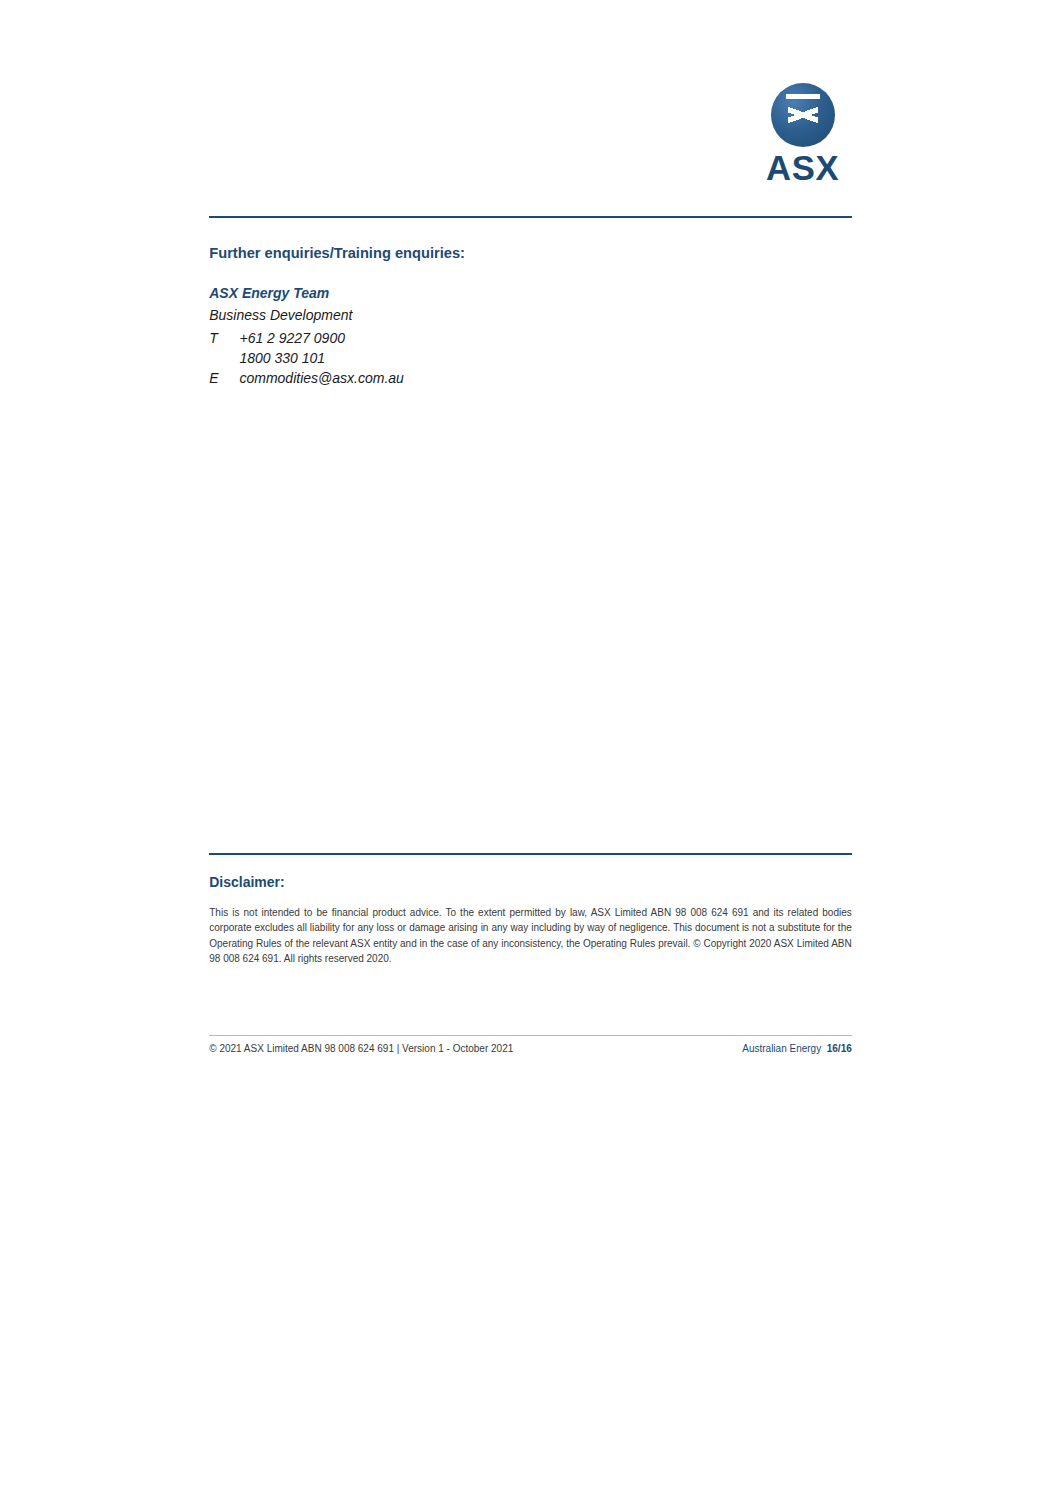ASX
Further enquiries/Training enquiries:
ASX Energy Team
Business Development
T +61 2 9227 0900
1800 330 101
E commodities@asx.com.au
Disclaimer:
This is not intended to be financial product advice. To the extent permitted by law, ASX Limited ABN 98 008 624 691 and its related bodies corporate excludes all liability for any loss or damage arising in any way including by way of negligence. This document is not a substitute for the Operating Rules of the relevant ASX entity and in the case of any inconsistency, the Operating Rules prevail. © Copyright 2020 ASX Limited ABN 98 008 624 691. All rights reserved 2020.
© 2021 ASX Limited ABN 98 008 624 691 | Version 1 - October 2021
Australian Energy 16/16